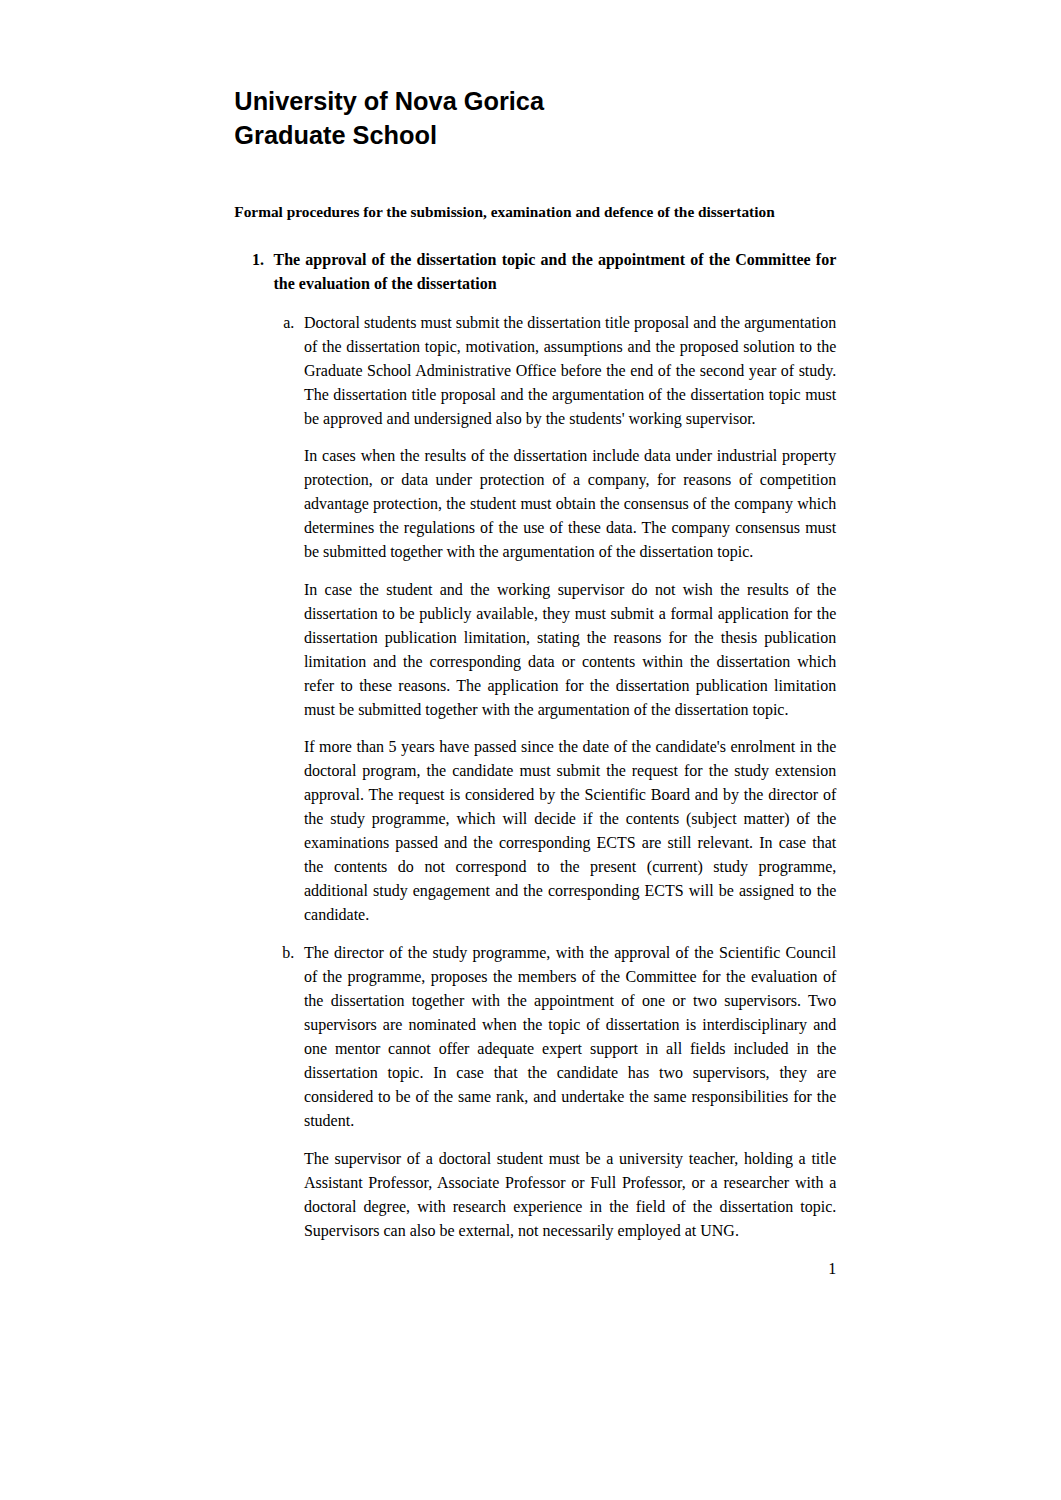University of Nova Gorica
Graduate School
Formal procedures for the submission, examination and defence of the dissertation
The approval of the dissertation topic and the appointment of the Committee for the evaluation of the dissertation
Doctoral students must submit the dissertation title proposal and the argumentation of the dissertation topic, motivation, assumptions and the proposed solution to the Graduate School Administrative Office before the end of the second year of study. The dissertation title proposal and the argumentation of the dissertation topic must be approved and undersigned also by the students' working supervisor.
In cases when the results of the dissertation include data under industrial property protection, or data under protection of a company, for reasons of competition advantage protection, the student must obtain the consensus of the company which determines the regulations of the use of these data. The company consensus must be submitted together with the argumentation of the dissertation topic.
In case the student and the working supervisor do not wish the results of the dissertation to be publicly available, they must submit a formal application for the dissertation publication limitation, stating the reasons for the thesis publication limitation and the corresponding data or contents within the dissertation which refer to these reasons. The application for the dissertation publication limitation must be submitted together with the argumentation of the dissertation topic.
If more than 5 years have passed since the date of the candidate's enrolment in the doctoral program, the candidate must submit the request for the study extension approval. The request is considered by the Scientific Board and by the director of the study programme, which will decide if the contents (subject matter) of the examinations passed and the corresponding ECTS are still relevant. In case that the contents do not correspond to the present (current) study programme, additional study engagement and the corresponding ECTS will be assigned to the candidate.
The director of the study programme, with the approval of the Scientific Council of the programme, proposes the members of the Committee for the evaluation of the dissertation together with the appointment of one or two supervisors. Two supervisors are nominated when the topic of dissertation is interdisciplinary and one mentor cannot offer adequate expert support in all fields included in the dissertation topic. In case that the candidate has two supervisors, they are considered to be of the same rank, and undertake the same responsibilities for the student.
The supervisor of a doctoral student must be a university teacher, holding a title Assistant Professor, Associate Professor or Full Professor, or a researcher with a doctoral degree, with research experience in the field of the dissertation topic. Supervisors can also be external, not necessarily employed at UNG.
1